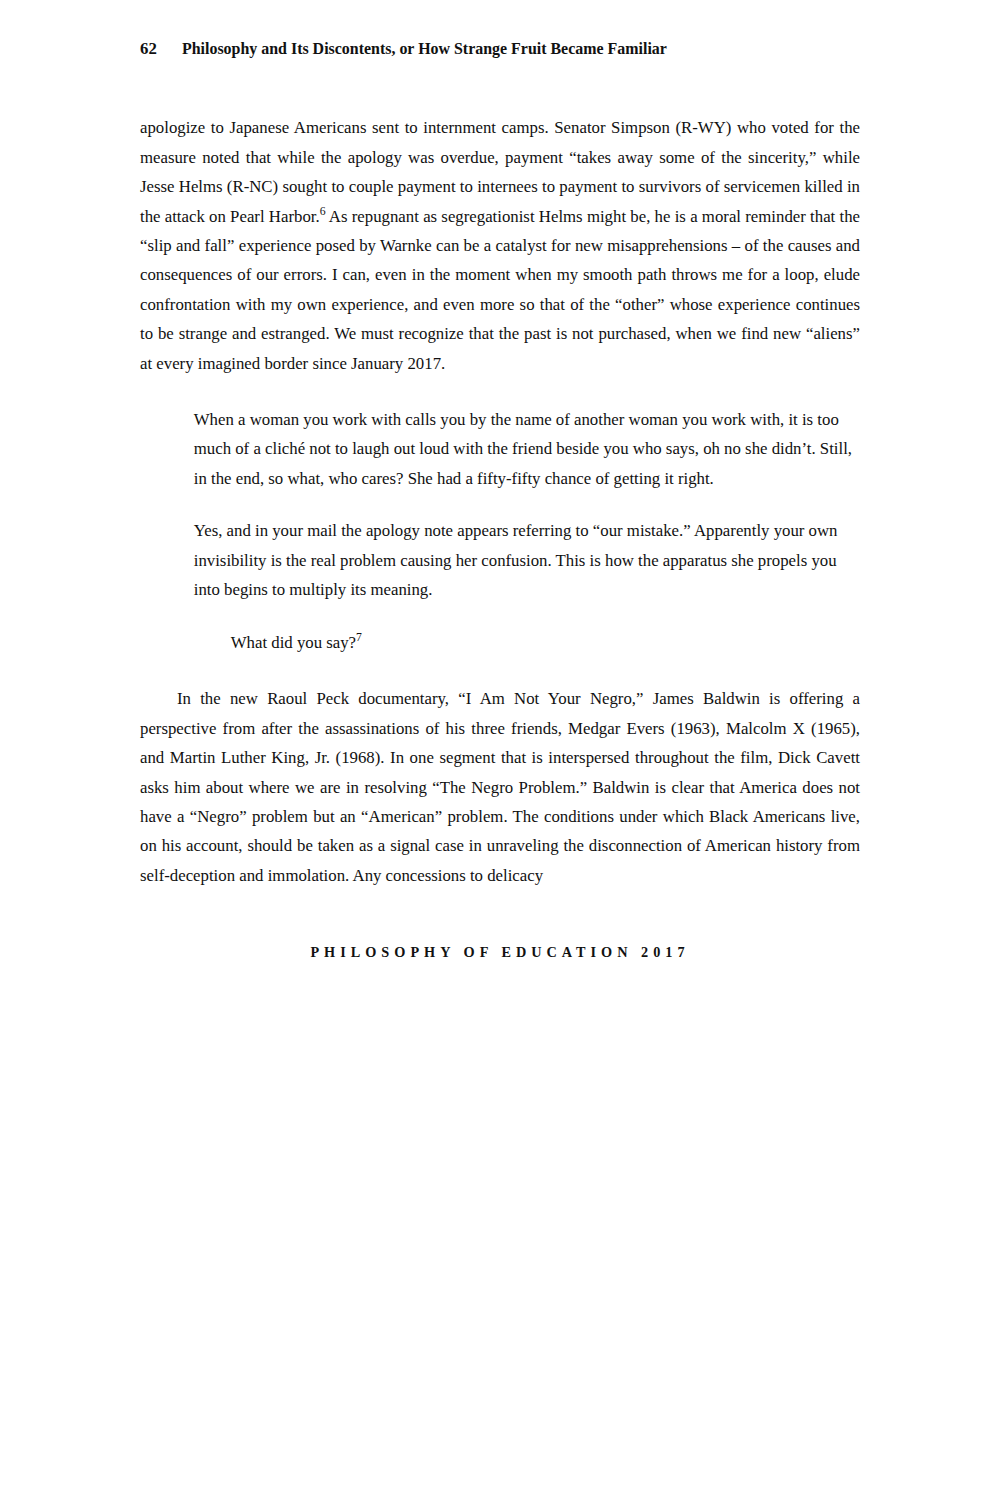62 Philosophy and Its Discontents, or How Strange Fruit Became Familiar
apologize to Japanese Americans sent to internment camps. Senator Simpson (R-WY) who voted for the measure noted that while the apology was overdue, payment “takes away some of the sincerity,” while Jesse Helms (R-NC) sought to couple payment to internees to payment to survivors of servicemen killed in the attack on Pearl Harbor.6 As repugnant as segregationist Helms might be, he is a moral reminder that the “slip and fall” experience posed by Warnke can be a catalyst for new misapprehensions – of the causes and consequences of our errors. I can, even in the moment when my smooth path throws me for a loop, elude confrontation with my own experience, and even more so that of the “other” whose experience continues to be strange and estranged. We must recognize that the past is not purchased, when we find new “aliens” at every imagined border since January 2017.
When a woman you work with calls you by the name of another woman you work with, it is too much of a cliché not to laugh out loud with the friend beside you who says, oh no she didn’t. Still, in the end, so what, who cares? She had a fifty-fifty chance of getting it right.
Yes, and in your mail the apology note appears referring to “our mistake.” Apparently your own invisibility is the real problem causing her confusion. This is how the apparatus she propels you into begins to multiply its meaning.
What did you say?7
In the new Raoul Peck documentary, “I Am Not Your Negro,” James Baldwin is offering a perspective from after the assassinations of his three friends, Medgar Evers (1963), Malcolm X (1965), and Martin Luther King, Jr. (1968). In one segment that is interspersed throughout the film, Dick Cavett asks him about where we are in resolving “The Negro Problem.” Baldwin is clear that America does not have a “Negro” problem but an “American” problem. The conditions under which Black Americans live, on his account, should be taken as a signal case in unraveling the disconnection of American history from self-deception and immolation. Any concessions to delicacy
Philosophy of Education 2017